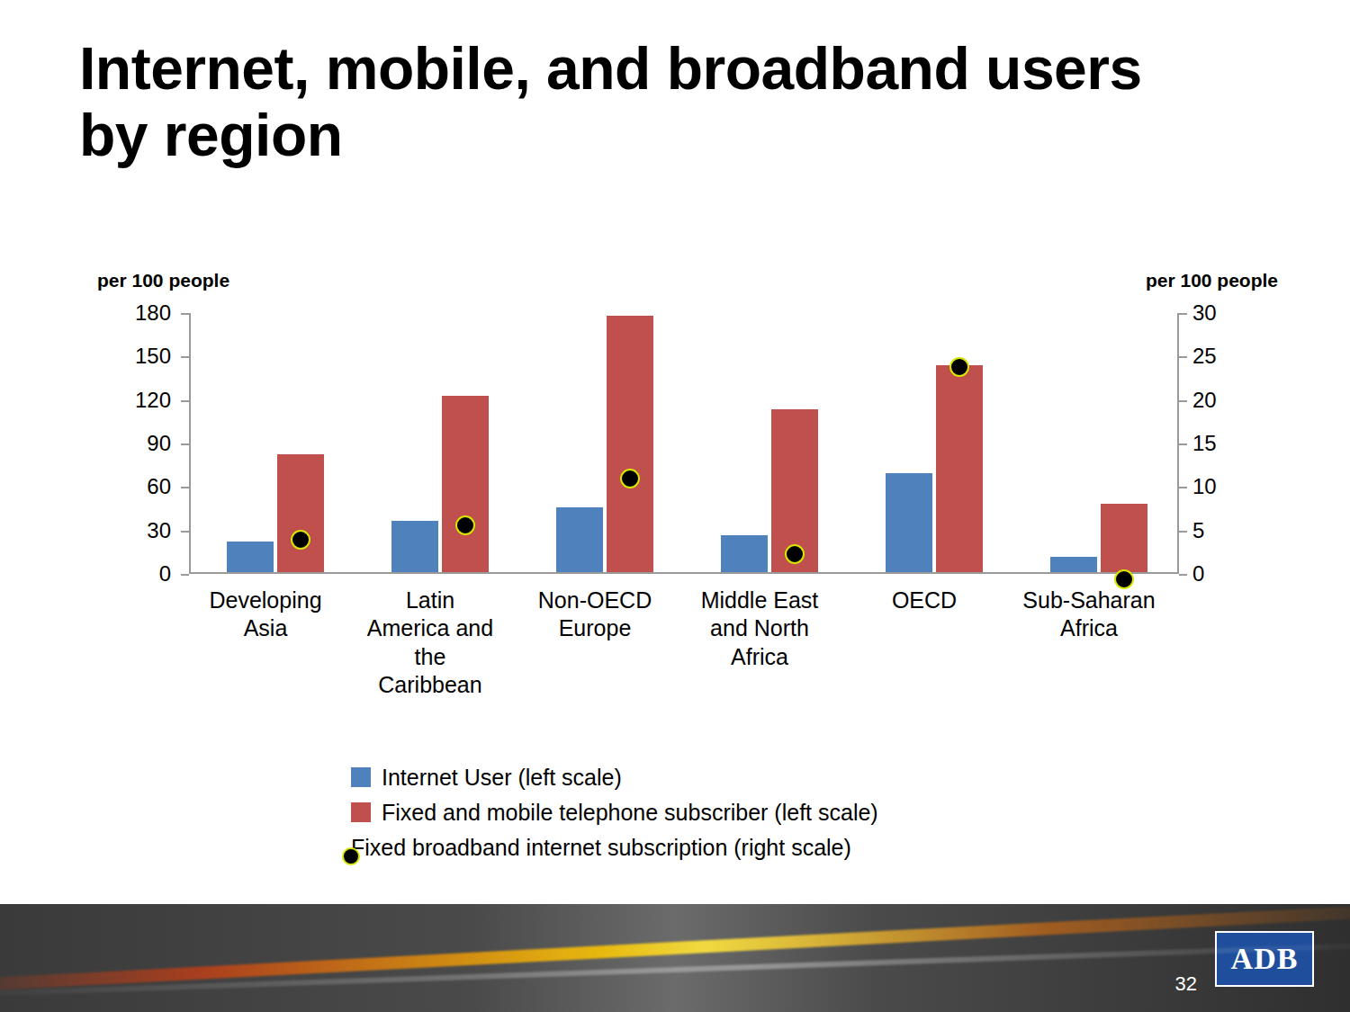Internet, mobile, and broadband users by region
per 100 people
per 100 people
180
150
120
90
60
30
0
30
25
20
15
10
5
0
Developing
Asia
Latin
America and
the
Caribbean
Non-OECD
Europe
Middle East
and North
Africa
OECD
Sub-Saharan
Africa
Internet User (left scale)
Fixed and mobile telephone subscriber (left scale)
Fixed broadband internet subscription (right scale)
32
ADB